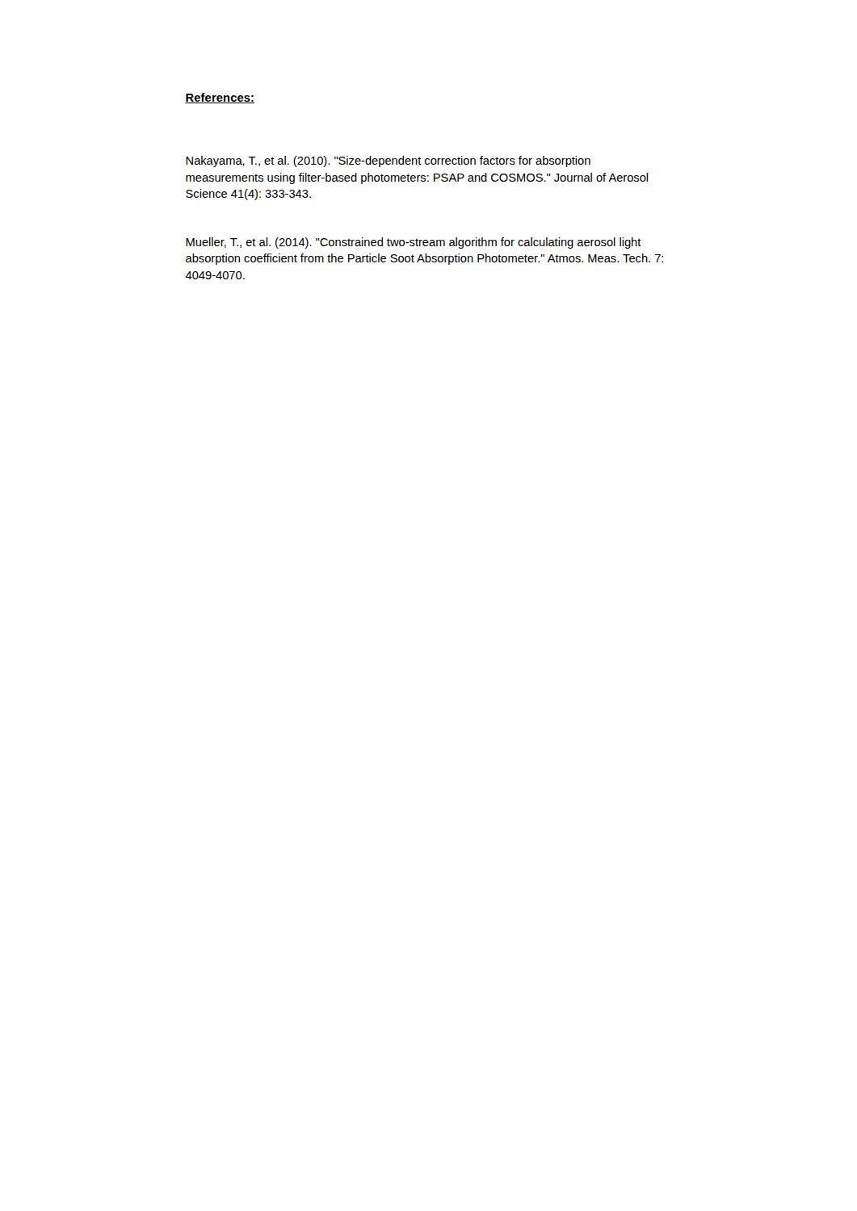References:
Nakayama, T., et al. (2010). "Size-dependent correction factors for absorption measurements using filter-based photometers: PSAP and COSMOS." Journal of Aerosol Science 41(4): 333-343.
Mueller, T., et al. (2014). "Constrained two-stream algorithm for calculating aerosol light absorption coefficient from the Particle Soot Absorption Photometer." Atmos. Meas. Tech. 7: 4049-4070.